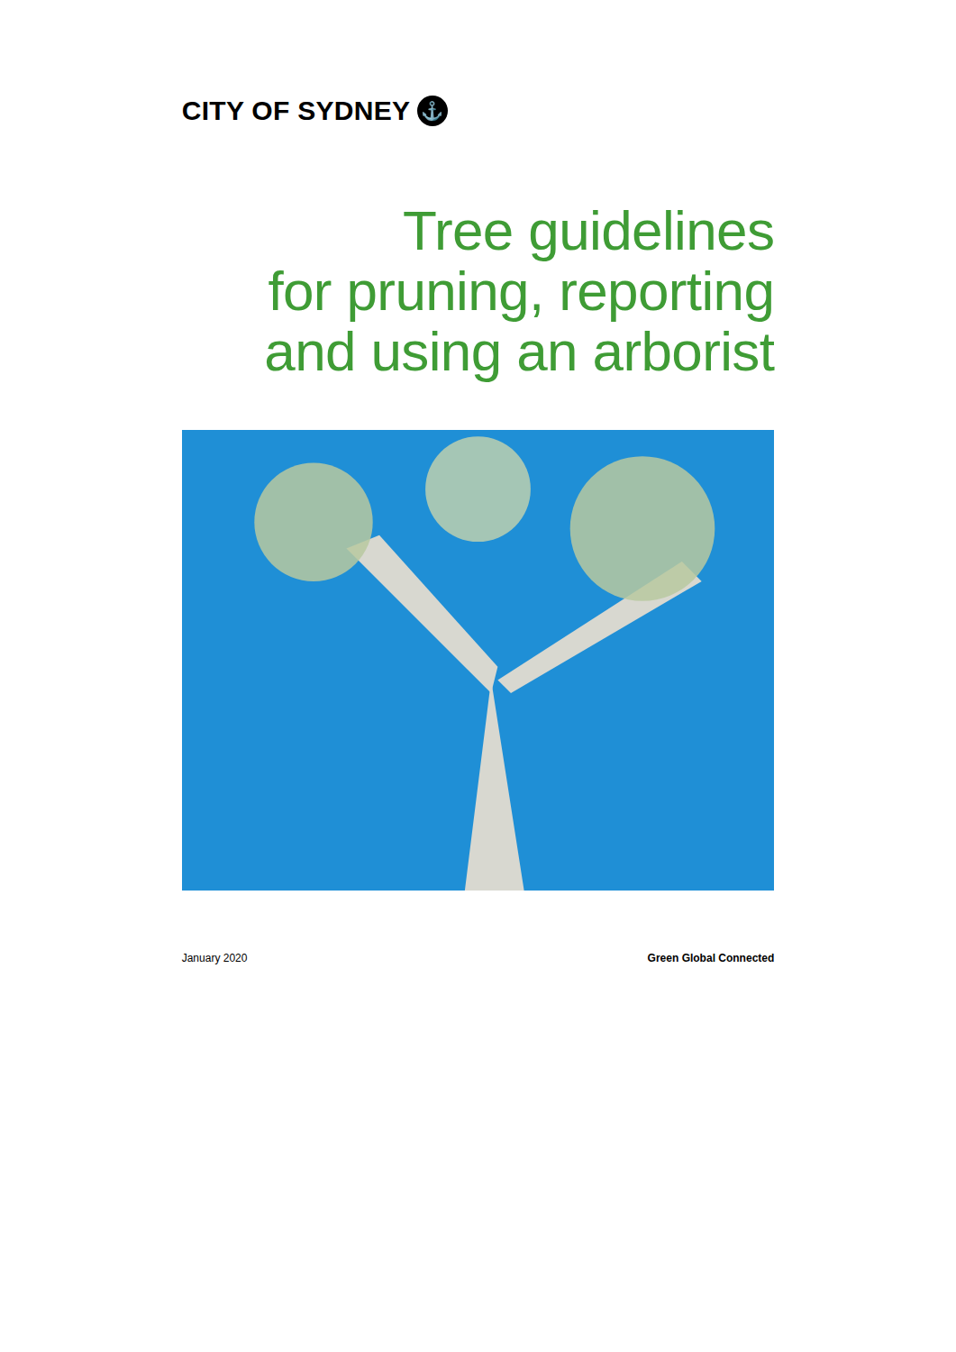City of Sydney ⚓
Tree guidelines
for pruning, reporting
and using an arborist
January 2020 Green Global Connected